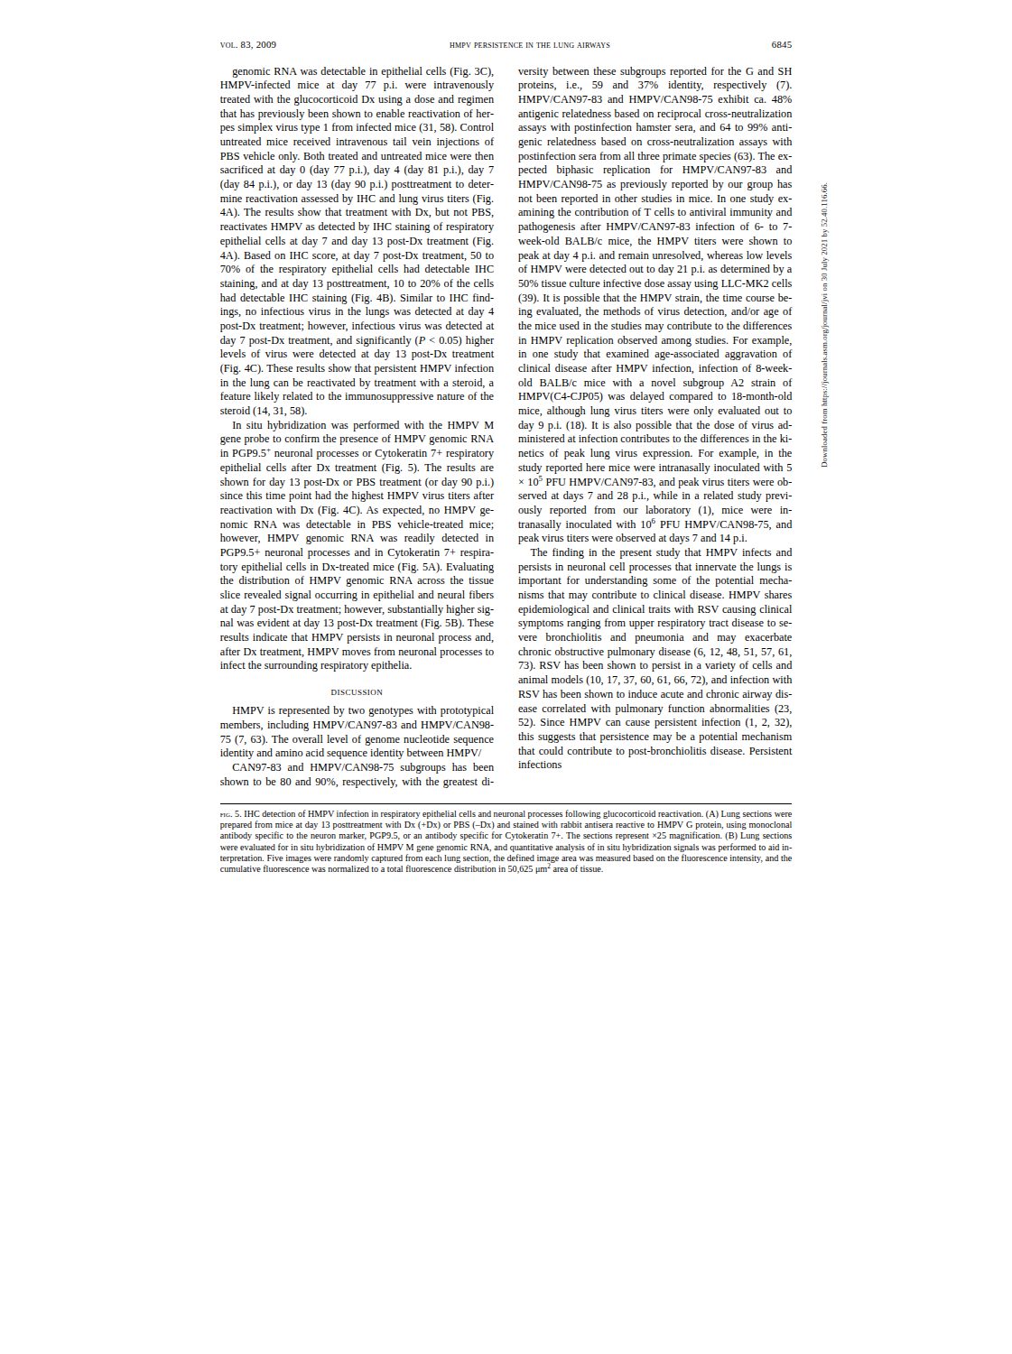Vol. 83, 2009
HMPV persistence in the lung airways
6845
genomic RNA was detectable in epithelial cells (Fig. 3C), HMPV-infected mice at day 77 p.i. were intravenously treated with the glucocorticoid Dx using a dose and regimen that has previously been shown to enable reactivation of herpes simplex virus type 1 from infected mice (31, 58). Control untreated mice received intravenous tail vein injections of PBS vehicle only. Both treated and untreated mice were then sacrificed at day 0 (day 77 p.i.), day 4 (day 81 p.i.), day 7 (day 84 p.i.), or day 13 (day 90 p.i.) posttreatment to determine reactivation assessed by IHC and lung virus titers (Fig. 4A). The results show that treatment with Dx, but not PBS, reactivates HMPV as detected by IHC staining of respiratory epithelial cells at day 7 and day 13 post-Dx treatment (Fig. 4A). Based on IHC score, at day 7 post-Dx treatment, 50 to 70% of the respiratory epithelial cells had detectable IHC staining, and at day 13 posttreatment, 10 to 20% of the cells had detectable IHC staining (Fig. 4B). Similar to IHC findings, no infectious virus in the lungs was detected at day 4 post-Dx treatment; however, infectious virus was detected at day 7 post-Dx treatment, and significantly (P < 0.05) higher levels of virus were detected at day 13 post-Dx treatment (Fig. 4C). These results show that persistent HMPV infection in the lung can be reactivated by treatment with a steroid, a feature likely related to the immunosuppressive nature of the steroid (14, 31, 58).
In situ hybridization was performed with the HMPV M gene probe to confirm the presence of HMPV genomic RNA in PGP9.5+ neuronal processes or Cytokeratin 7+ respiratory epithelial cells after Dx treatment (Fig. 5). The results are shown for day 13 post-Dx or PBS treatment (or day 90 p.i.) since this time point had the highest HMPV virus titers after reactivation with Dx (Fig. 4C). As expected, no HMPV genomic RNA was detectable in PBS vehicle-treated mice; however, HMPV genomic RNA was readily detected in PGP9.5+ neuronal processes and in Cytokeratin 7+ respiratory epithelial cells in Dx-treated mice (Fig. 5A). Evaluating the distribution of HMPV genomic RNA across the tissue slice revealed signal occurring in epithelial and neural fibers at day 7 post-Dx treatment; however, substantially higher signal was evident at day 13 post-Dx treatment (Fig. 5B). These results indicate that HMPV persists in neuronal process and, after Dx treatment, HMPV moves from neuronal processes to infect the surrounding respiratory epithelia.
Discussion
HMPV is represented by two genotypes with prototypical members, including HMPV/CAN97-83 and HMPV/CAN98-75 (7, 63). The overall level of genome nucleotide sequence identity and amino acid sequence identity between HMPV/
CAN97-83 and HMPV/CAN98-75 subgroups has been shown to be 80 and 90%, respectively, with the greatest diversity between these subgroups reported for the G and SH proteins, i.e., 59 and 37% identity, respectively (7). HMPV/CAN97-83 and HMPV/CAN98-75 exhibit ca. 48% antigenic relatedness based on reciprocal cross-neutralization assays with postinfection hamster sera, and 64 to 99% antigenic relatedness based on cross-neutralization assays with postinfection sera from all three primate species (63). The expected biphasic replication for HMPV/CAN97-83 and HMPV/CAN98-75 as previously reported by our group has not been reported in other studies in mice. In one study examining the contribution of T cells to antiviral immunity and pathogenesis after HMPV/CAN97-83 infection of 6- to 7-week-old BALB/c mice, the HMPV titers were shown to peak at day 4 p.i. and remain unresolved, whereas low levels of HMPV were detected out to day 21 p.i. as determined by a 50% tissue culture infective dose assay using LLC-MK2 cells (39). It is possible that the HMPV strain, the time course being evaluated, the methods of virus detection, and/or age of the mice used in the studies may contribute to the differences in HMPV replication observed among studies. For example, in one study that examined age-associated aggravation of clinical disease after HMPV infection, infection of 8-week-old BALB/c mice with a novel subgroup A2 strain of HMPV(C4-CJP05) was delayed compared to 18-month-old mice, although lung virus titers were only evaluated out to day 9 p.i. (18). It is also possible that the dose of virus administered at infection contributes to the differences in the kinetics of peak lung virus expression. For example, in the study reported here mice were intranasally inoculated with 5 × 105 PFU HMPV/CAN97-83, and peak virus titers were observed at days 7 and 28 p.i., while in a related study previously reported from our laboratory (1), mice were intranasally inoculated with 106 PFU HMPV/CAN98-75, and peak virus titers were observed at days 7 and 14 p.i.
The finding in the present study that HMPV infects and persists in neuronal cell processes that innervate the lungs is important for understanding some of the potential mechanisms that may contribute to clinical disease. HMPV shares epidemiological and clinical traits with RSV causing clinical symptoms ranging from upper respiratory tract disease to severe bronchiolitis and pneumonia and may exacerbate chronic obstructive pulmonary disease (6, 12, 48, 51, 57, 61, 73). RSV has been shown to persist in a variety of cells and animal models (10, 17, 37, 60, 61, 66, 72), and infection with RSV has been shown to induce acute and chronic airway disease correlated with pulmonary function abnormalities (23, 52). Since HMPV can cause persistent infection (1, 2, 32), this suggests that persistence may be a potential mechanism that could contribute to post-bronchiolitis disease. Persistent infections
Fig. 5. IHC detection of HMPV infection in respiratory epithelial cells and neuronal processes following glucocorticoid reactivation. (A) Lung sections were prepared from mice at day 13 posttreatment with Dx (+Dx) or PBS (–Dx) and stained with rabbit antisera reactive to HMPV G protein, using monoclonal antibody specific to the neuron marker, PGP9.5, or an antibody specific for Cytokeratin 7+. The sections represent ×25 magnification. (B) Lung sections were evaluated for in situ hybridization of HMPV M gene genomic RNA, and quantitative analysis of in situ hybridization signals was performed to aid interpretation. Five images were randomly captured from each lung section, the defined image area was measured based on the fluorescence intensity, and the cumulative fluorescence was normalized to a total fluorescence distribution in 50,625 μm2 area of tissue.
Downloaded from https://journals.asm.org/journal/jvi on 30 July 2021 by 52.40.116.66.